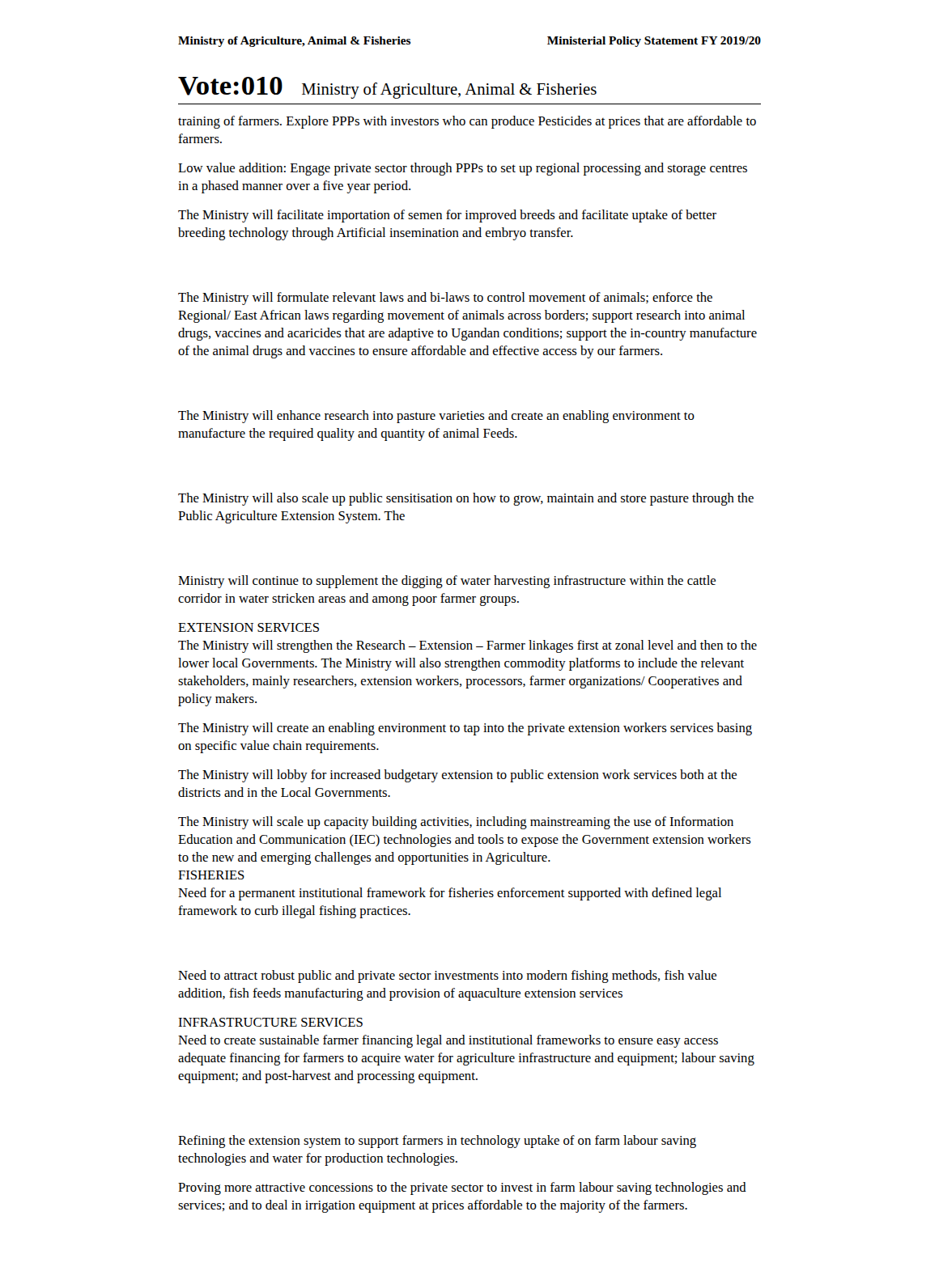Ministry of Agriculture, Animal & Fisheries
Ministerial Policy Statement FY 2019/20
Vote:010 Ministry of Agriculture, Animal & Fisheries
training of farmers. Explore PPPs with investors who can produce Pesticides at prices that are affordable to farmers.
Low value addition: Engage private sector through PPPs to set up regional processing and storage centres in a phased manner over a five year period.
The Ministry will facilitate importation of semen for improved breeds and facilitate uptake of better breeding technology through Artificial insemination and embryo transfer.
The Ministry will formulate relevant laws and bi-laws to control movement of animals; enforce the Regional/ East African laws regarding movement of animals across borders; support research into animal drugs, vaccines and acaricides that are adaptive to Ugandan conditions; support the in-country manufacture of the animal drugs and vaccines to ensure affordable and effective access by our farmers.
The Ministry will enhance research into pasture varieties and create an enabling environment to manufacture the required quality and quantity of animal Feeds.
The Ministry will also scale up public sensitisation on how to grow, maintain and store pasture through the Public Agriculture Extension System. The
Ministry will continue to supplement the digging of water harvesting infrastructure within the cattle corridor in water stricken areas and among poor farmer groups.
EXTENSION SERVICES
The Ministry will strengthen the Research – Extension – Farmer linkages first at zonal level and then to the lower local Governments. The Ministry will also strengthen commodity platforms to include the relevant stakeholders, mainly researchers, extension workers, processors, farmer organizations/ Cooperatives and policy makers.
The Ministry will create an enabling environment to tap into the private extension workers services basing on specific value chain requirements.
The Ministry will lobby for increased budgetary extension to public extension work services both at the districts and in the Local Governments.
The Ministry will scale up capacity building activities, including mainstreaming the use of Information Education and Communication (IEC) technologies and tools to expose the Government extension workers to the new and emerging challenges and opportunities in Agriculture.
FISHERIES
Need for a permanent institutional framework for fisheries enforcement supported with defined legal framework to curb illegal fishing practices.
Need to attract robust public and private sector investments into modern fishing methods, fish value addition, fish feeds manufacturing and provision of aquaculture extension services
INFRASTRUCTURE SERVICES
Need to create sustainable farmer financing legal and institutional frameworks to ensure easy access adequate financing for farmers to acquire water for agriculture infrastructure and equipment; labour saving equipment; and post-harvest and processing equipment.
Refining the extension system to support farmers in technology uptake of on farm labour saving technologies and water for production technologies.
Proving more attractive concessions to the private sector to invest in farm labour saving technologies and services; and to deal in irrigation equipment at prices affordable to the majority of the farmers.